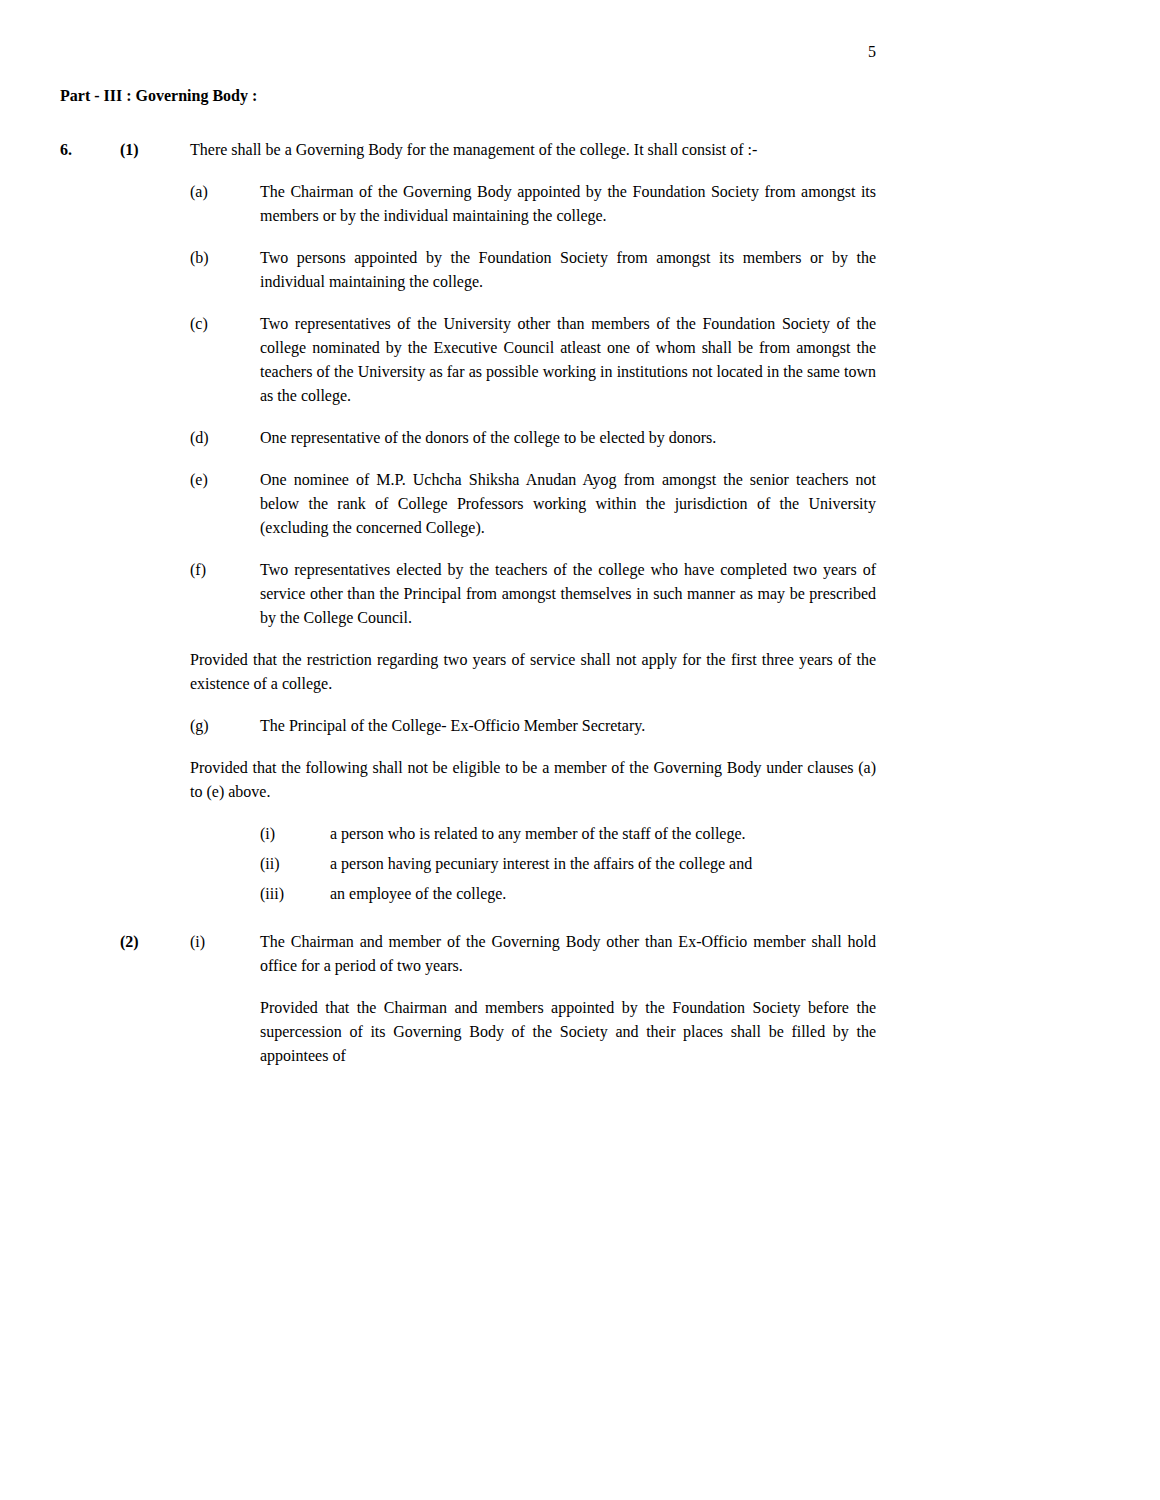5
Part - III : Governing Body :
6.
(1)
There shall be a Governing Body for the management of the college. It shall consist of :-
(a)
The Chairman of the Governing Body appointed by the Foundation Society from amongst its members or by the individual maintaining the college.
(b)
Two persons appointed by the Foundation Society from amongst its members or by the individual maintaining the college.
(c)
Two representatives of the University other than members of the Foundation Society of the college nominated by the Executive Council atleast one of whom shall be from amongst the teachers of the University as far as possible working in institutions not located in the same town as the college.
(d)
One representative of the donors of the college to be elected by donors.
(e)
One nominee of M.P. Uchcha Shiksha Anudan Ayog from amongst the senior teachers not below the rank of College Professors working within the jurisdiction of the University (excluding the concerned College).
(f)
Two representatives elected by the teachers of the college who have completed two years of service other than the Principal from amongst themselves in such manner as may be prescribed by the College Council.
Provided that the restriction regarding two years of service shall not apply for the first three years of the existence of a college.
(g)
The Principal of the College- Ex-Officio Member Secretary.
Provided that the following shall not be eligible to be a member of the Governing Body under clauses (a) to (e) above.
(i)
a person who is related to any member of the staff of the college.
(ii)
a person having pecuniary interest in the affairs of the college and
(iii)
an employee of the college.
(2)
(i)
The Chairman and member of the Governing Body other than Ex-Officio member shall hold office for a period of two years.
Provided that the Chairman and members appointed by the Foundation Society before the supercession of its Governing Body of the Society and their places shall be filled by the appointees of